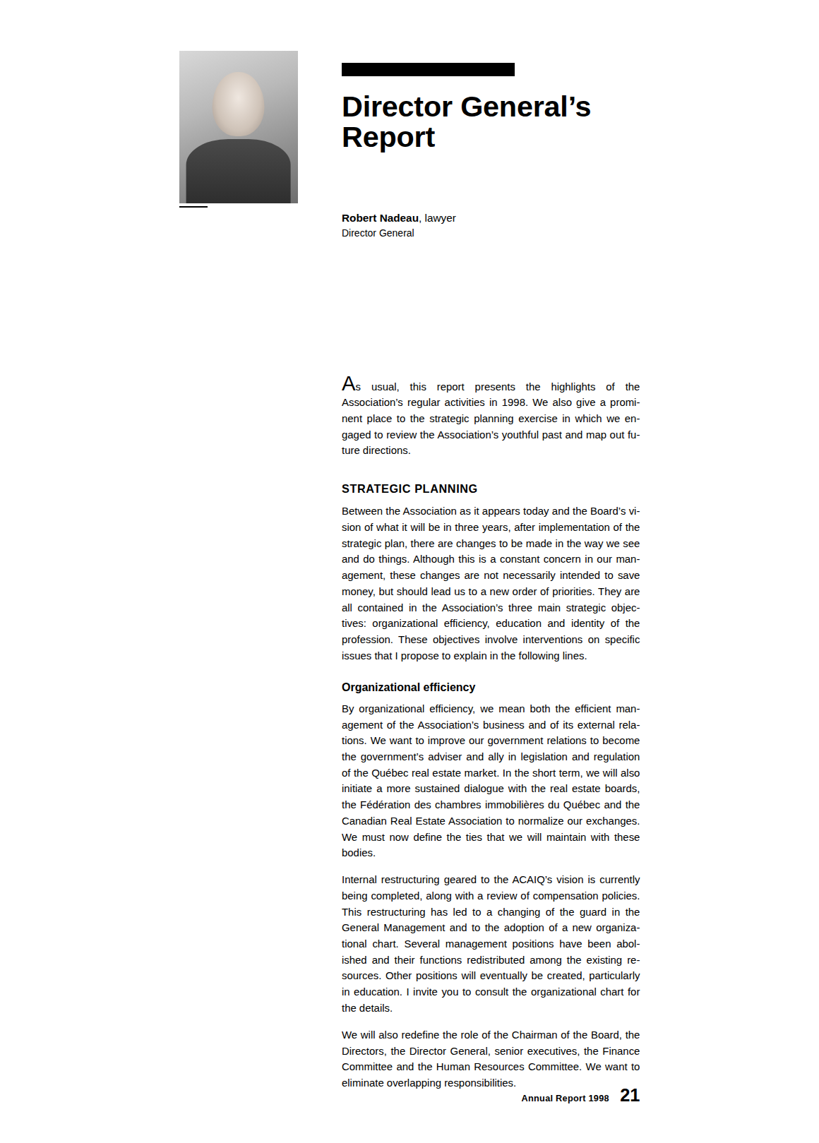Director General’s Report
Robert Nadeau, lawyer Director General
As usual, this report presents the highlights of the Association’s regular activities in 1998. We also give a prominent place to the strategic planning exercise in which we engaged to review the Association’s youthful past and map out future directions.
STRATEGIC PLANNING
Between the Association as it appears today and the Board’s vision of what it will be in three years, after implementation of the strategic plan, there are changes to be made in the way we see and do things. Although this is a constant concern in our management, these changes are not necessarily intended to save money, but should lead us to a new order of priorities. They are all contained in the Association’s three main strategic objectives: organizational efficiency, education and identity of the profession. These objectives involve interventions on specific issues that I propose to explain in the following lines.
Organizational efficiency
By organizational efficiency, we mean both the efficient management of the Association’s business and of its external relations. We want to improve our government relations to become the government’s adviser and ally in legislation and regulation of the Québec real estate market. In the short term, we will also initiate a more sustained dialogue with the real estate boards, the Fédération des chambres immobilières du Québec and the Canadian Real Estate Association to normalize our exchanges. We must now define the ties that we will maintain with these bodies.
Internal restructuring geared to the ACAIQ’s vision is currently being completed, along with a review of compensation policies. This restructuring has led to a changing of the guard in the General Management and to the adoption of a new organizational chart. Several management positions have been abolished and their functions redistributed among the existing resources. Other positions will eventually be created, particularly in education. I invite you to consult the organizational chart for the details.
We will also redefine the role of the Chairman of the Board, the Directors, the Director General, senior executives, the Finance Committee and the Human Resources Committee. We want to eliminate overlapping responsibilities.
Annual Report 1998 21